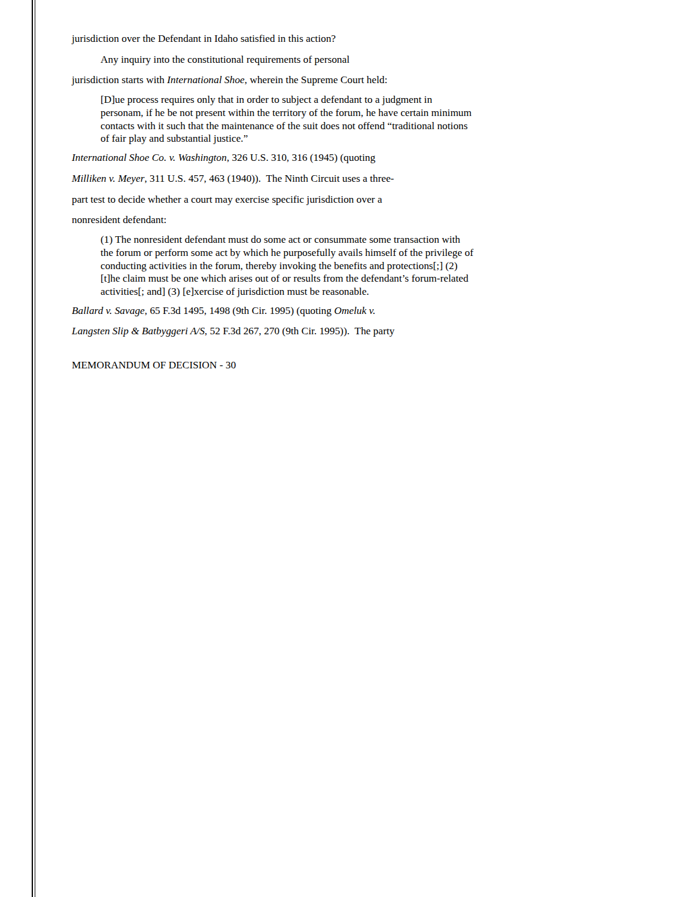jurisdiction over the Defendant in Idaho satisfied in this action?
Any inquiry into the constitutional requirements of personal
jurisdiction starts with International Shoe, wherein the Supreme Court held:
[D]ue process requires only that in order to subject a defendant to a judgment in personam, if he be not present within the territory of the forum, he have certain minimum contacts with it such that the maintenance of the suit does not offend “traditional notions of fair play and substantial justice.”
International Shoe Co. v. Washington, 326 U.S. 310, 316 (1945) (quoting
Milliken v. Meyer, 311 U.S. 457, 463 (1940)). The Ninth Circuit uses a three-
part test to decide whether a court may exercise specific jurisdiction over a
nonresident defendant:
(1) The nonresident defendant must do some act or consummate some transaction with the forum or perform some act by which he purposefully avails himself of the privilege of conducting activities in the forum, thereby invoking the benefits and protections[;] (2) [t]he claim must be one which arises out of or results from the defendant’s forum-related activities[; and] (3) [e]xercise of jurisdiction must be reasonable.
Ballard v. Savage, 65 F.3d 1495, 1498 (9th Cir. 1995) (quoting Omeluk v.
Langsten Slip & Batbyggeri A/S, 52 F.3d 267, 270 (9th Cir. 1995)). The party
MEMORANDUM OF DECISION - 30